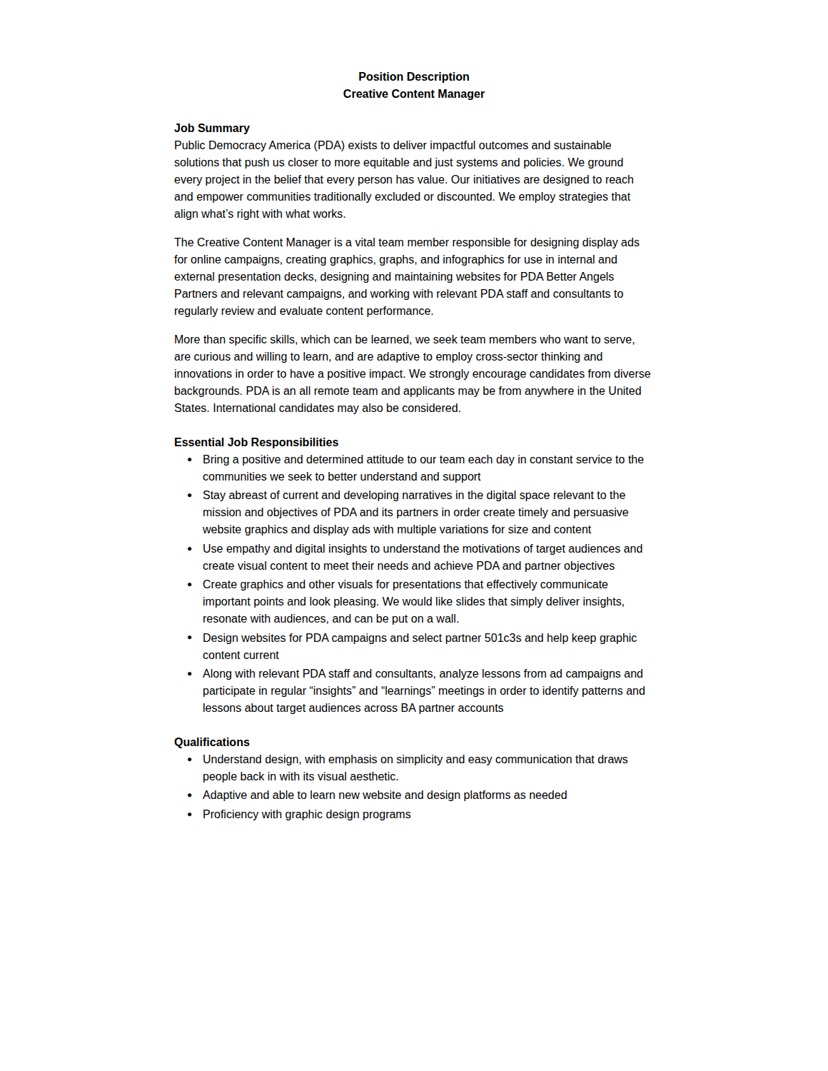Position Description Creative Content Manager
Job Summary
Public Democracy America (PDA) exists to deliver impactful outcomes and sustainable solutions that push us closer to more equitable and just systems and policies. We ground every project in the belief that every person has value. Our initiatives are designed to reach and empower communities traditionally excluded or discounted. We employ strategies that align what’s right with what works.
The Creative Content Manager is a vital team member responsible for designing display ads for online campaigns, creating graphics, graphs, and infographics for use in internal and external presentation decks, designing and maintaining websites for PDA Better Angels Partners and relevant campaigns, and working with relevant PDA staff and consultants to regularly review and evaluate content performance.
More than specific skills, which can be learned, we seek team members who want to serve, are curious and willing to learn, and are adaptive to employ cross-sector thinking and innovations in order to have a positive impact. We strongly encourage candidates from diverse backgrounds. PDA is an all remote team and applicants may be from anywhere in the United States. International candidates may also be considered.
Essential Job Responsibilities
Bring a positive and determined attitude to our team each day in constant service to the communities we seek to better understand and support
Stay abreast of current and developing narratives in the digital space relevant to the mission and objectives of PDA and its partners in order create timely and persuasive website graphics and display ads with multiple variations for size and content
Use empathy and digital insights to understand the motivations of target audiences and create visual content to meet their needs and achieve PDA and partner objectives
Create graphics and other visuals for presentations that effectively communicate important points and look pleasing. We would like slides that simply deliver insights, resonate with audiences, and can be put on a wall.
Design websites for PDA campaigns and select partner 501c3s and help keep graphic content current
Along with relevant PDA staff and consultants, analyze lessons from ad campaigns and participate in regular “insights” and “learnings” meetings in order to identify patterns and lessons about target audiences across BA partner accounts
Qualifications
Understand design, with emphasis on simplicity and easy communication that draws people back in with its visual aesthetic.
Adaptive and able to learn new website and design platforms as needed
Proficiency with graphic design programs